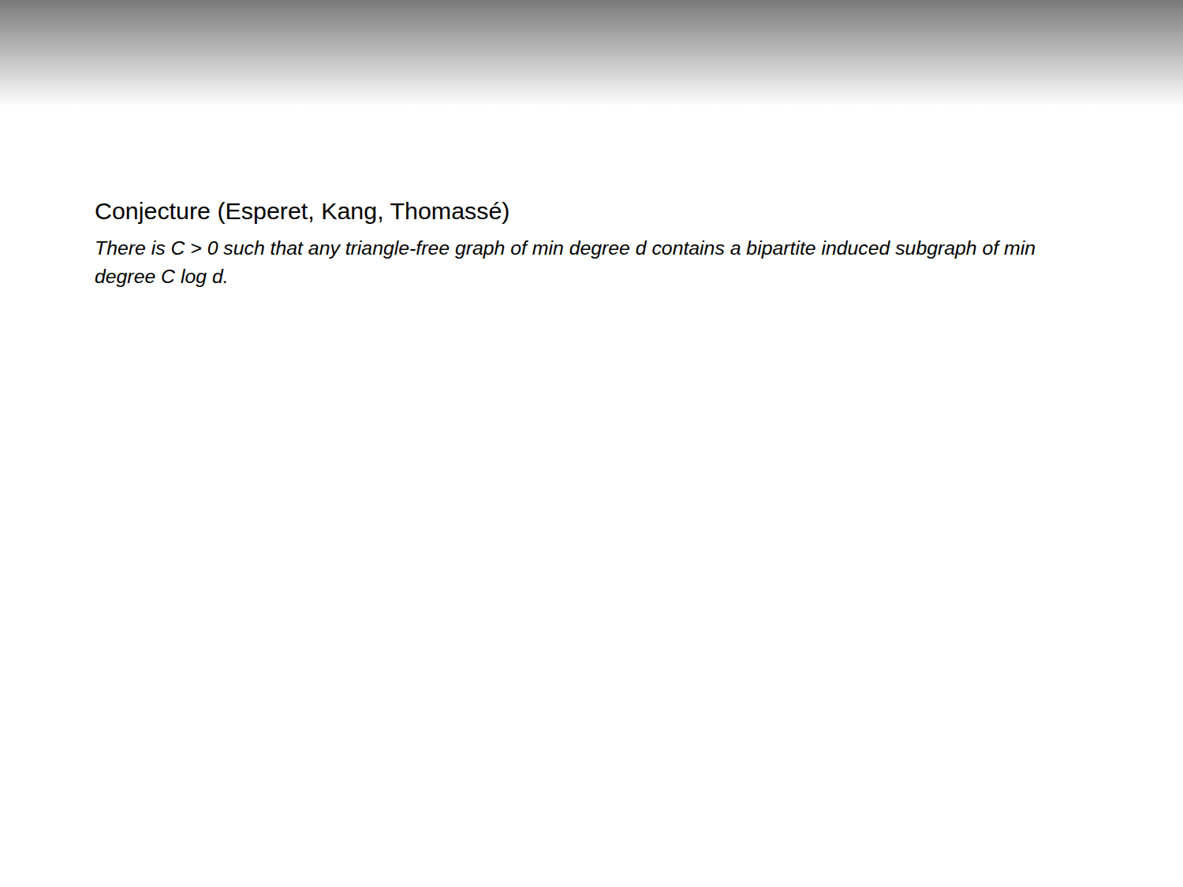Conjecture (Esperet, Kang, Thomassé)
There is C > 0 such that any triangle-free graph of min degree d contains a bipartite induced subgraph of min degree C log d.